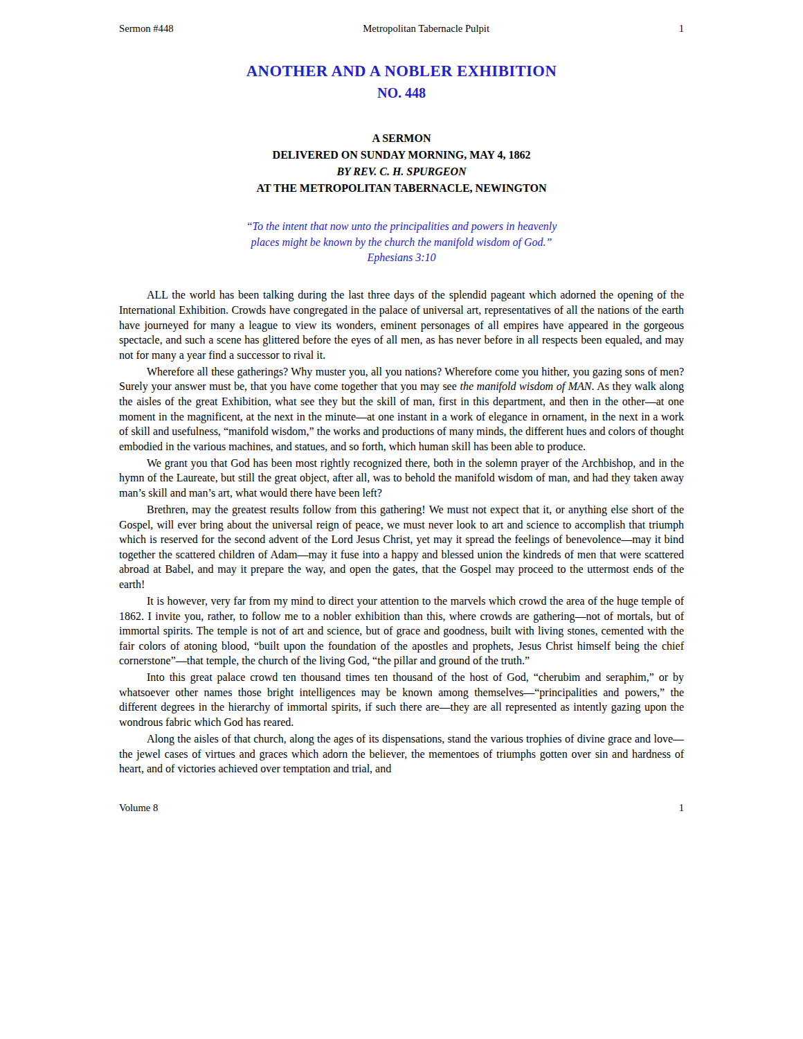Sermon #448 Metropolitan Tabernacle Pulpit 1
ANOTHER AND A NOBLER EXHIBITION
NO. 448
A SERMON
DELIVERED ON SUNDAY MORNING, MAY 4, 1862
BY REV. C. H. SPURGEON
AT THE METROPOLITAN TABERNACLE, NEWINGTON
“To the intent that now unto the principalities and powers in heavenly
places might be known by the church the manifold wisdom of God.”
Ephesians 3:10
ALL the world has been talking during the last three days of the splendid pageant which adorned the opening of the International Exhibition. Crowds have congregated in the palace of universal art, representatives of all the nations of the earth have journeyed for many a league to view its wonders, eminent personages of all empires have appeared in the gorgeous spectacle, and such a scene has glittered before the eyes of all men, as has never before in all respects been equaled, and may not for many a year find a successor to rival it.
Wherefore all these gatherings? Why muster you, all you nations? Wherefore come you hither, you gazing sons of men? Surely your answer must be, that you have come together that you may see the manifold wisdom of MAN. As they walk along the aisles of the great Exhibition, what see they but the skill of man, first in this department, and then in the other—at one moment in the magnificent, at the next in the minute—at one instant in a work of elegance in ornament, in the next in a work of skill and usefulness, “manifold wisdom,” the works and productions of many minds, the different hues and colors of thought embodied in the various machines, and statues, and so forth, which human skill has been able to produce.
We grant you that God has been most rightly recognized there, both in the solemn prayer of the Archbishop, and in the hymn of the Laureate, but still the great object, after all, was to behold the manifold wisdom of man, and had they taken away man’s skill and man’s art, what would there have been left?
Brethren, may the greatest results follow from this gathering! We must not expect that it, or anything else short of the Gospel, will ever bring about the universal reign of peace, we must never look to art and science to accomplish that triumph which is reserved for the second advent of the Lord Jesus Christ, yet may it spread the feelings of benevolence—may it bind together the scattered children of Adam—may it fuse into a happy and blessed union the kindreds of men that were scattered abroad at Babel, and may it prepare the way, and open the gates, that the Gospel may proceed to the uttermost ends of the earth!
It is however, very far from my mind to direct your attention to the marvels which crowd the area of the huge temple of 1862. I invite you, rather, to follow me to a nobler exhibition than this, where crowds are gathering—not of mortals, but of immortal spirits. The temple is not of art and science, but of grace and goodness, built with living stones, cemented with the fair colors of atoning blood, “built upon the foundation of the apostles and prophets, Jesus Christ himself being the chief cornerstone”—that temple, the church of the living God, “the pillar and ground of the truth.”
Into this great palace crowd ten thousand times ten thousand of the host of God, “cherubim and seraphim,” or by whatsoever other names those bright intelligences may be known among themselves—“principalities and powers,” the different degrees in the hierarchy of immortal spirits, if such there are—they are all represented as intently gazing upon the wondrous fabric which God has reared.
Along the aisles of that church, along the ages of its dispensations, stand the various trophies of divine grace and love—the jewel cases of virtues and graces which adorn the believer, the mementoes of triumphs gotten over sin and hardness of heart, and of victories achieved over temptation and trial, and
Volume 8 1